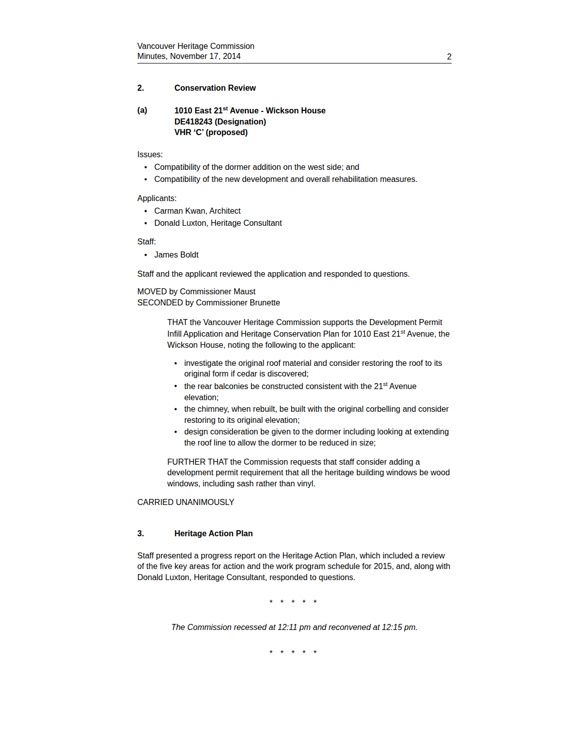Vancouver Heritage Commission
Minutes, November 17, 2014
2
2. Conservation Review
(a) 1010 East 21st Avenue - Wickson House
DE418243 (Designation)
VHR ‘C’ (proposed)
Issues:
Compatibility of the dormer addition on the west side; and
Compatibility of the new development and overall rehabilitation measures.
Applicants:
Carman Kwan, Architect
Donald Luxton, Heritage Consultant
Staff:
James Boldt
Staff and the applicant reviewed the application and responded to questions.
MOVED by Commissioner Maust
SECONDED by Commissioner Brunette
THAT the Vancouver Heritage Commission supports the Development Permit Infill Application and Heritage Conservation Plan for 1010 East 21st Avenue, the Wickson House, noting the following to the applicant:
investigate the original roof material and consider restoring the roof to its original form if cedar is discovered;
the rear balconies be constructed consistent with the 21st Avenue elevation;
the chimney, when rebuilt, be built with the original corbelling and consider restoring to its original elevation;
design consideration be given to the dormer including looking at extending the roof line to allow the dormer to be reduced in size;
FURTHER THAT the Commission requests that staff consider adding a development permit requirement that all the heritage building windows be wood windows, including sash rather than vinyl.
CARRIED UNANIMOUSLY
3. Heritage Action Plan
Staff presented a progress report on the Heritage Action Plan, which included a review of the five key areas for action and the work program schedule for 2015, and, along with Donald Luxton, Heritage Consultant, responded to questions.
* * * * *
The Commission recessed at 12:11 pm and reconvened at 12:15 pm.
* * * * *